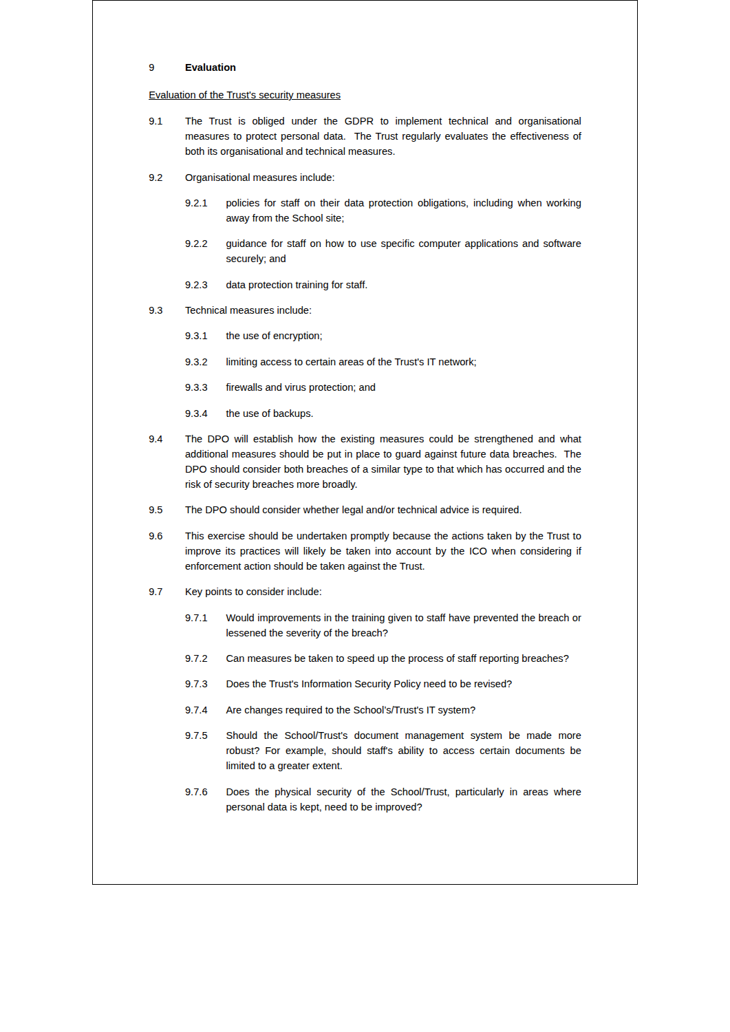9
Evaluation
Evaluation of the Trust's security measures
9.1
The Trust is obliged under the GDPR to implement technical and organisational measures to protect personal data. The Trust regularly evaluates the effectiveness of both its organisational and technical measures.
9.2
Organisational measures include:
9.2.1
policies for staff on their data protection obligations, including when working away from the School site;
9.2.2
guidance for staff on how to use specific computer applications and software securely; and
9.2.3
data protection training for staff.
9.3
Technical measures include:
9.3.1
the use of encryption;
9.3.2
limiting access to certain areas of the Trust's IT network;
9.3.3
firewalls and virus protection; and
9.3.4
the use of backups.
9.4
The DPO will establish how the existing measures could be strengthened and what additional measures should be put in place to guard against future data breaches. The DPO should consider both breaches of a similar type to that which has occurred and the risk of security breaches more broadly.
9.5
The DPO should consider whether legal and/or technical advice is required.
9.6
This exercise should be undertaken promptly because the actions taken by the Trust to improve its practices will likely be taken into account by the ICO when considering if enforcement action should be taken against the Trust.
9.7
Key points to consider include:
9.7.1
Would improvements in the training given to staff have prevented the breach or lessened the severity of the breach?
9.7.2
Can measures be taken to speed up the process of staff reporting breaches?
9.7.3
Does the Trust's Information Security Policy need to be revised?
9.7.4
Are changes required to the School’s/Trust's IT system?
9.7.5
Should the School/Trust's document management system be made more robust? For example, should staff's ability to access certain documents be limited to a greater extent.
9.7.6
Does the physical security of the School/Trust, particularly in areas where personal data is kept, need to be improved?